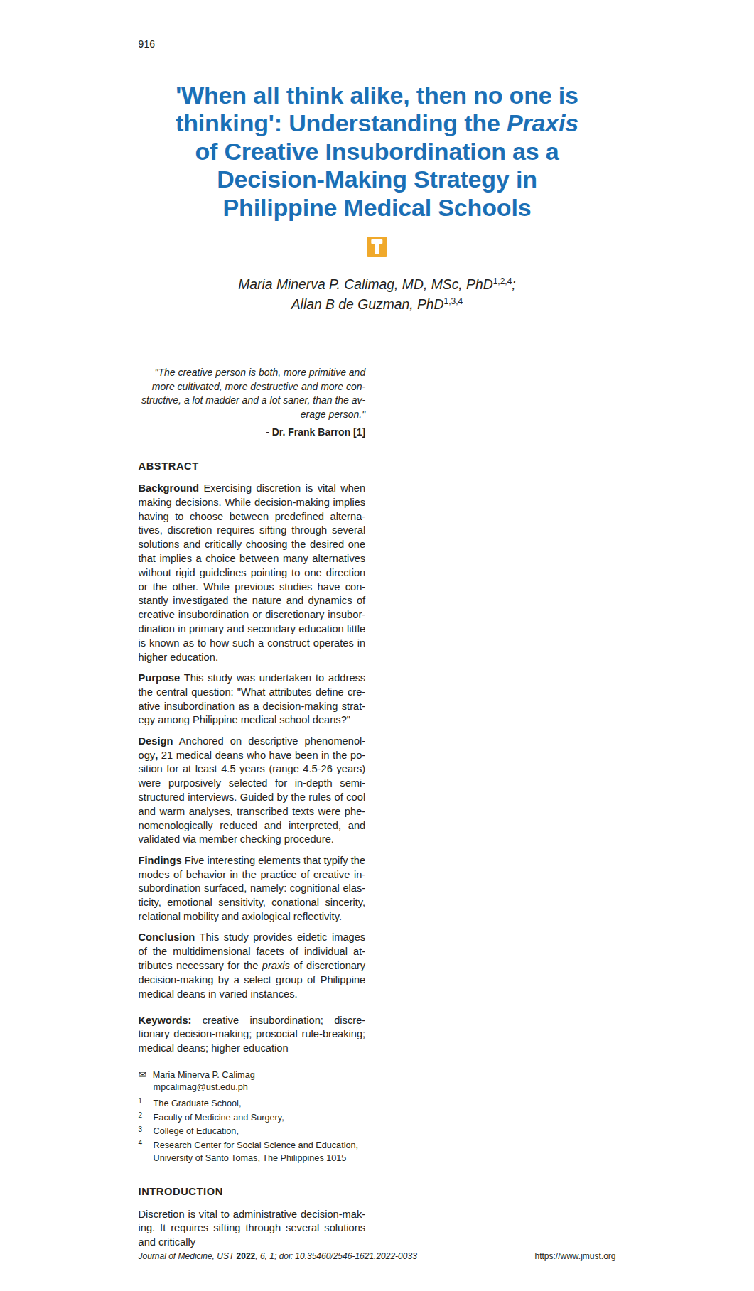916
'When all think alike, then no one is thinking': Understanding the Praxis of Creative Insubordination as a Decision-Making Strategy in Philippine Medical Schools
Maria Minerva P. Calimag, MD, MSc, PhD1,2,4;
Allan B de Guzman, PhD1,3,4
"The creative person is both, more primitive and more cultivated, more destructive and more constructive, a lot madder and a lot saner, than the average person."
- Dr. Frank Barron [1]
Abstract
Background Exercising discretion is vital when making decisions. While decision-making implies having to choose between predefined alternatives, discretion requires sifting through several solutions and critically choosing the desired one that implies a choice between many alternatives without rigid guidelines pointing to one direction or the other. While previous studies have constantly investigated the nature and dynamics of creative insubordination or discretionary insubordination in primary and secondary education little is known as to how such a construct operates in higher education.
Purpose This study was undertaken to address the central question: "What attributes define creative insubordination as a decision-making strategy among Philippine medical school deans?"
Design Anchored on descriptive phenomenology, 21 medical deans who have been in the position for at least 4.5 years (range 4.5-26 years) were purposively selected for in-depth semi-structured interviews. Guided by the rules of cool and warm analyses, transcribed texts were phenomenologically reduced and interpreted, and validated via member checking procedure.
Findings Five interesting elements that typify the modes of behavior in the practice of creative insubordination surfaced, namely: cognitional elasticity, emotional sensitivity, conational sincerity, relational mobility and axiological reflectivity.
Conclusion This study provides eidetic images of the multidimensional facets of individual attributes necessary for the praxis of discretionary decision-making by a select group of Philippine medical deans in varied instances.
Keywords: creative insubordination; discretionary decision-making; prosocial rule-breaking; medical deans; higher education
✉ Maria Minerva P. Calimag
mpcalimag@ust.edu.ph
The Graduate School,
Faculty of Medicine and Surgery,
College of Education,
Research Center for Social Science and Education, University of Santo Tomas, The Philippines 1015
Introduction
Discretion is vital to administrative decision-making. It requires sifting through several solutions and critically
Journal of Medicine, UST 2022, 6, 1; doi: 10.35460/2546-1621.2022-0033
https://www.jmust.org